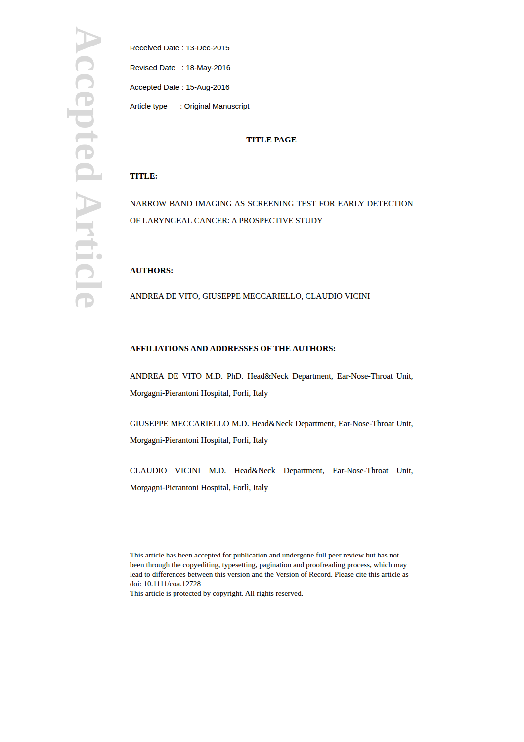Accepted Article
Received Date : 13-Dec-2015
Revised Date : 18-May-2016
Accepted Date : 15-Aug-2016
Article type : Original Manuscript
TITLE PAGE
TITLE:
Narrow band imaging as screening test for early detection of laryngeal cancer: a prospective study
AUTHORS:
ANDREA DE VITO, GIUSEPPE MECCARIELLO, CLAUDIO VICINI
AFFILIATIONS AND ADDRESSES OF THE AUTHORS:
ANDREA DE VITO M.D. PhD. Head&Neck Department, Ear-Nose-Throat Unit, Morgagni-Pierantoni Hospital, Forlì, Italy
GIUSEPPE MECCARIELLO M.D. Head&Neck Department, Ear-Nose-Throat Unit, Morgagni-Pierantoni Hospital, Forlì, Italy
CLAUDIO VICINI M.D. Head&Neck Department, Ear-Nose-Throat Unit, Morgagni-Pierantoni Hospital, Forlì, Italy
This article has been accepted for publication and undergone full peer review but has not been through the copyediting, typesetting, pagination and proofreading process, which may lead to differences between this version and the Version of Record. Please cite this article as doi: 10.1111/coa.12728
This article is protected by copyright. All rights reserved.